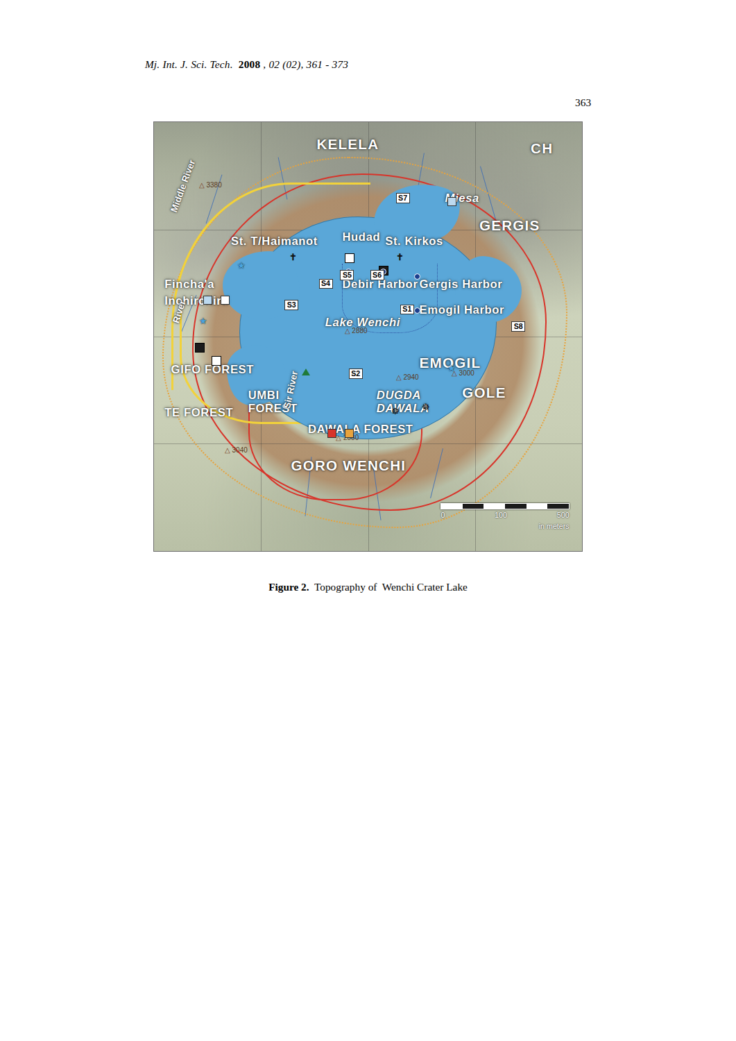Mj. Int. J. Sci. Tech. 2008 , 02 (02), 361 - 373
363
KELELA
CH
Miesa
GERGIS
Middle River
Fincha'a
Inchirchirti
River
St. T/Haimanot
Hudad
St. Kirkos
Debir Harbor
Gergis Harbor
Emogil Harbor
Lake Wenchi
EMOGIL
GOLE
DUGDA
DAWALA
UMBI
FOREST
TE FOREST
GIFO FOREST
DAWALA FOREST
GORO WENCHI
Sir River
△ 3380
△ 2880
△ 2940
△ 3000
△ 2880
△ 3040
✝
✝
★
★
★
☸
☸
S7
S5
S6
S4
S3
S1
S8
S2
0100500
in meters
Figure 2. Topography of Wenchi Crater Lake